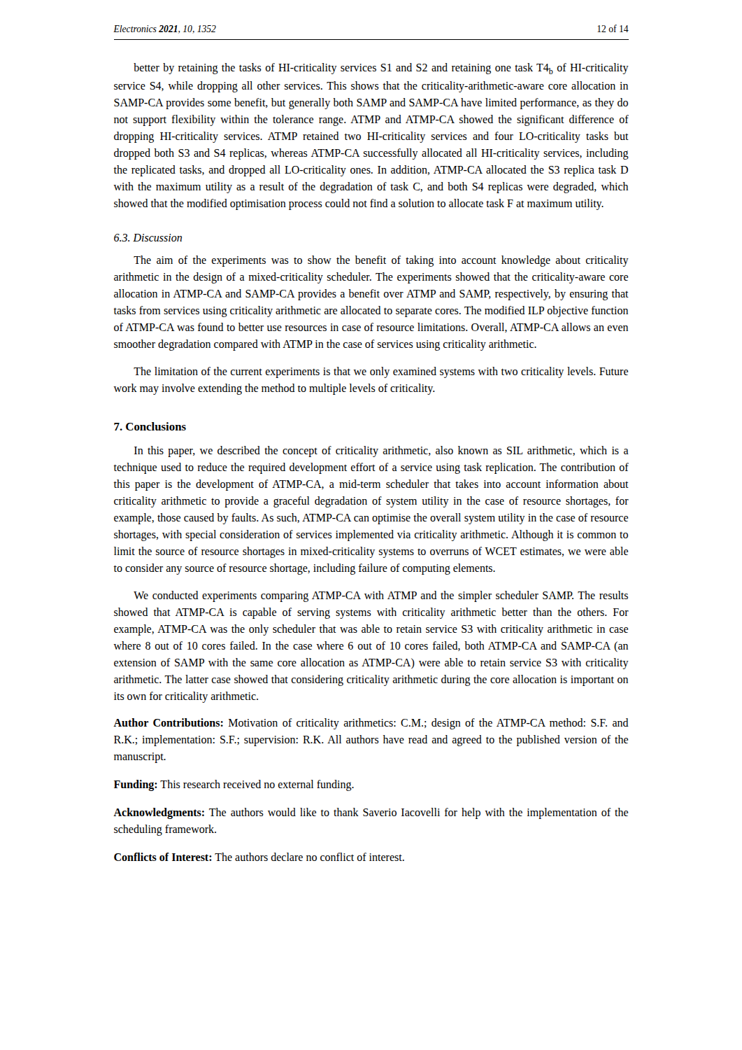Electronics 2021, 10, 1352 12 of 14
better by retaining the tasks of HI-criticality services S1 and S2 and retaining one task T4b of HI-criticality service S4, while dropping all other services. This shows that the criticality-arithmetic-aware core allocation in SAMP-CA provides some benefit, but generally both SAMP and SAMP-CA have limited performance, as they do not support flexibility within the tolerance range. ATMP and ATMP-CA showed the significant difference of dropping HI-criticality services. ATMP retained two HI-criticality services and four LO-criticality tasks but dropped both S3 and S4 replicas, whereas ATMP-CA successfully allocated all HI-criticality services, including the replicated tasks, and dropped all LO-criticality ones. In addition, ATMP-CA allocated the S3 replica task D with the maximum utility as a result of the degradation of task C, and both S4 replicas were degraded, which showed that the modified optimisation process could not find a solution to allocate task F at maximum utility.
6.3. Discussion
The aim of the experiments was to show the benefit of taking into account knowledge about criticality arithmetic in the design of a mixed-criticality scheduler. The experiments showed that the criticality-aware core allocation in ATMP-CA and SAMP-CA provides a benefit over ATMP and SAMP, respectively, by ensuring that tasks from services using criticality arithmetic are allocated to separate cores. The modified ILP objective function of ATMP-CA was found to better use resources in case of resource limitations. Overall, ATMP-CA allows an even smoother degradation compared with ATMP in the case of services using criticality arithmetic.
The limitation of the current experiments is that we only examined systems with two criticality levels. Future work may involve extending the method to multiple levels of criticality.
7. Conclusions
In this paper, we described the concept of criticality arithmetic, also known as SIL arithmetic, which is a technique used to reduce the required development effort of a service using task replication. The contribution of this paper is the development of ATMP-CA, a mid-term scheduler that takes into account information about criticality arithmetic to provide a graceful degradation of system utility in the case of resource shortages, for example, those caused by faults. As such, ATMP-CA can optimise the overall system utility in the case of resource shortages, with special consideration of services implemented via criticality arithmetic. Although it is common to limit the source of resource shortages in mixed-criticality systems to overruns of WCET estimates, we were able to consider any source of resource shortage, including failure of computing elements.
We conducted experiments comparing ATMP-CA with ATMP and the simpler scheduler SAMP. The results showed that ATMP-CA is capable of serving systems with criticality arithmetic better than the others. For example, ATMP-CA was the only scheduler that was able to retain service S3 with criticality arithmetic in case where 8 out of 10 cores failed. In the case where 6 out of 10 cores failed, both ATMP-CA and SAMP-CA (an extension of SAMP with the same core allocation as ATMP-CA) were able to retain service S3 with criticality arithmetic. The latter case showed that considering criticality arithmetic during the core allocation is important on its own for criticality arithmetic.
Author Contributions: Motivation of criticality arithmetics: C.M.; design of the ATMP-CA method: S.F. and R.K.; implementation: S.F.; supervision: R.K. All authors have read and agreed to the published version of the manuscript.
Funding: This research received no external funding.
Acknowledgments: The authors would like to thank Saverio Iacovelli for help with the implementation of the scheduling framework.
Conflicts of Interest: The authors declare no conflict of interest.